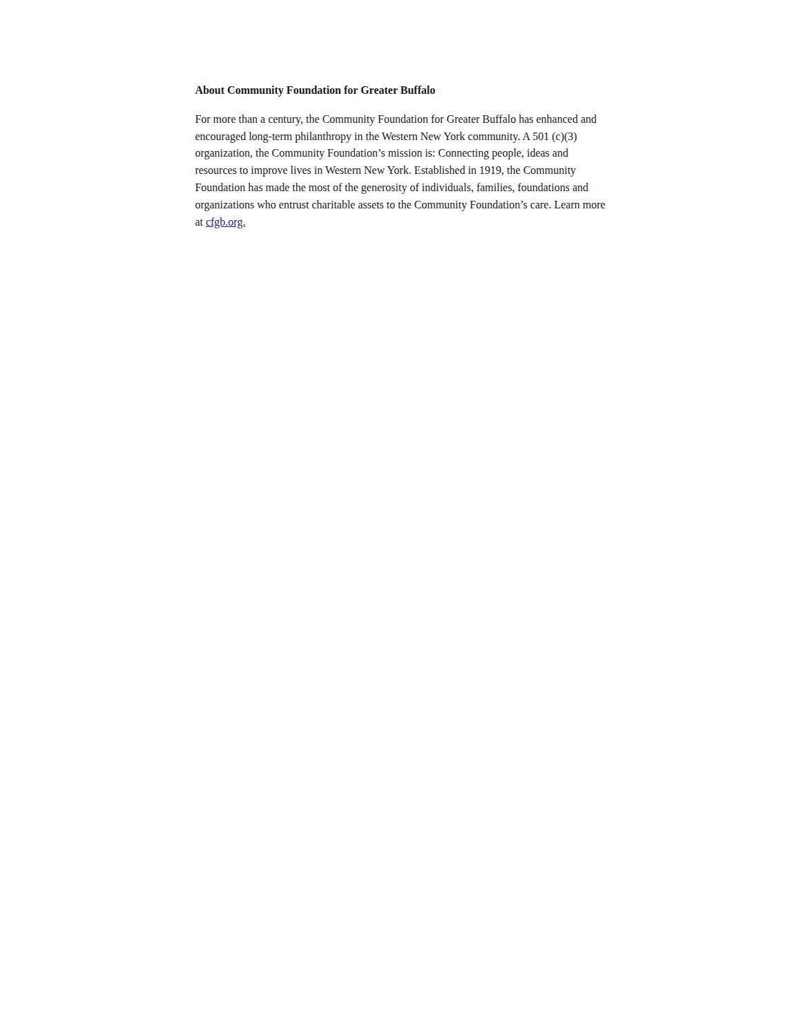About Community Foundation for Greater Buffalo
For more than a century, the Community Foundation for Greater Buffalo has enhanced and encouraged long-term philanthropy in the Western New York community. A 501 (c)(3) organization, the Community Foundation’s mission is: Connecting people, ideas and resources to improve lives in Western New York. Established in 1919, the Community Foundation has made the most of the generosity of individuals, families, foundations and organizations who entrust charitable assets to the Community Foundation’s care. Learn more at cfgb.org.